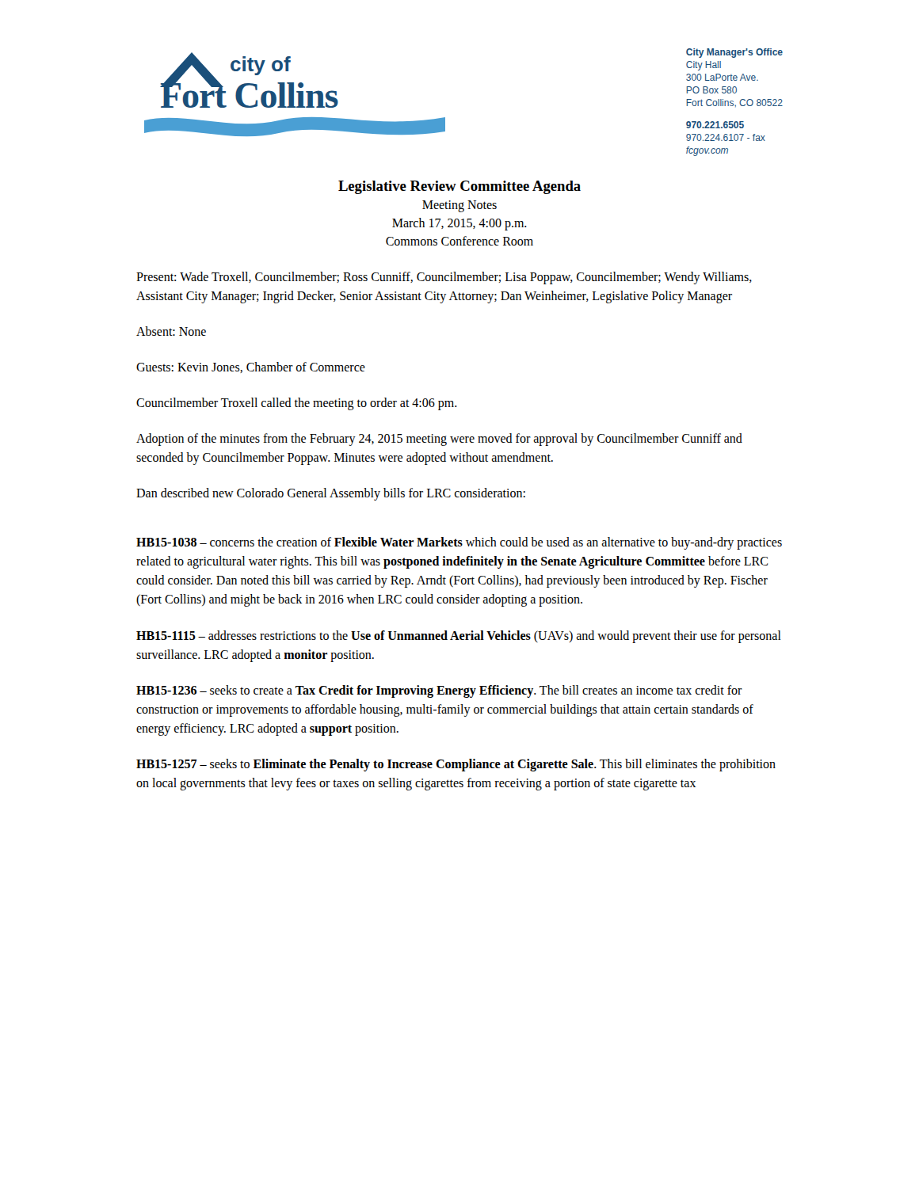city of Fort Collins
City Manager's Office
City Hall
300 LaPorte Ave.
PO Box 580
Fort Collins, CO 80522 970.221.6505 970.224.6107 - fax
fcgov.com
Legislative Review Committee Agenda
Meeting Notes
March 17, 2015, 4:00 p.m.
Commons Conference Room
Present: Wade Troxell, Councilmember; Ross Cunniff, Councilmember; Lisa Poppaw, Councilmember; Wendy Williams, Assistant City Manager; Ingrid Decker, Senior Assistant City Attorney; Dan Weinheimer, Legislative Policy Manager
Absent: None
Guests: Kevin Jones, Chamber of Commerce
Councilmember Troxell called the meeting to order at 4:06 pm.
Adoption of the minutes from the February 24, 2015 meeting were moved for approval by Councilmember Cunniff and seconded by Councilmember Poppaw. Minutes were adopted without amendment.
Dan described new Colorado General Assembly bills for LRC consideration:
HB15-1038 – concerns the creation of Flexible Water Markets which could be used as an alternative to buy-and-dry practices related to agricultural water rights. This bill was postponed indefinitely in the Senate Agriculture Committee before LRC could consider. Dan noted this bill was carried by Rep. Arndt (Fort Collins), had previously been introduced by Rep. Fischer (Fort Collins) and might be back in 2016 when LRC could consider adopting a position.
HB15-1115 – addresses restrictions to the Use of Unmanned Aerial Vehicles (UAVs) and would prevent their use for personal surveillance. LRC adopted a monitor position.
HB15-1236 – seeks to create a Tax Credit for Improving Energy Efficiency. The bill creates an income tax credit for construction or improvements to affordable housing, multi-family or commercial buildings that attain certain standards of energy efficiency. LRC adopted a support position.
HB15-1257 – seeks to Eliminate the Penalty to Increase Compliance at Cigarette Sale. This bill eliminates the prohibition on local governments that levy fees or taxes on selling cigarettes from receiving a portion of state cigarette tax